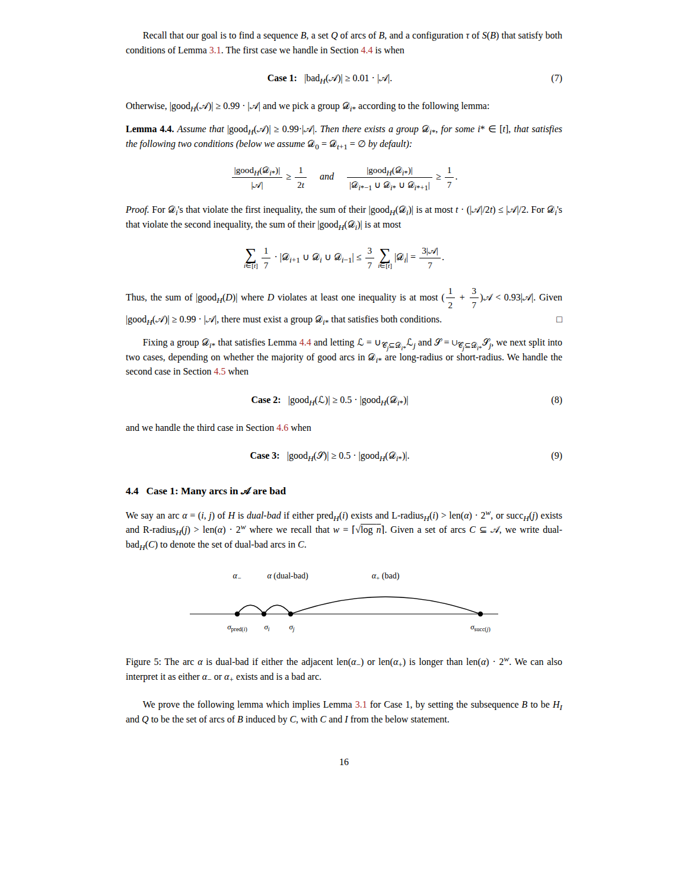Recall that our goal is to find a sequence B, a set Q of arcs of B, and a configuration τ of S(B) that satisfy both conditions of Lemma 3.1. The first case we handle in Section 4.4 is when
Case 1: |badH(𝒜)| ≥ 0.01 · |𝒜|. (7)
Otherwise, |goodH(𝒜)| ≥ 0.99 · |𝒜| and we pick a group 𝒟i* according to the following lemma:
Lemma 4.4. Assume that |goodH(𝒜)| ≥ 0.99·|𝒜|. Then there exists a group 𝒟i*, for some i* ∈ [t], that satisfies the following two conditions (below we assume 𝒟0 = 𝒟t+1 = ∅ by default):
|goodH(𝒟i*)||𝒜| ≥ 12t and |goodH(𝒟i*)||𝒟i*−1 ∪ 𝒟i* ∪ 𝒟i*+1| ≥ 17.
Proof. For 𝒟i's that violate the first inequality, the sum of their |goodH(𝒟i)| is at most t · (|𝒜|/2t) ≤ |𝒜|/2. For 𝒟i's that violate the second inequality, the sum of their |goodH(𝒟i)| is at most
∑i∈[t] 17 · |𝒟i+1 ∪ 𝒟i ∪ 𝒟i−1| ≤ 37 ∑i∈[t] |𝒟i| = 3|𝒜|7.
Thus, the sum of |goodH(D)| where D violates at least one inequality is at most (12 + 37)𝒜 < 0.93|𝒜|. Given |goodH(𝒜)| ≥ 0.99 · |𝒜|, there must exist a group 𝒟i* that satisfies both conditions. □
Fixing a group 𝒟i* that satisfies Lemma 4.4 and letting ℒ = ∪𝒞j⊆𝒟i*ℒj and 𝒮 = ∪𝒞j⊆𝒟i*𝒮j, we next split into two cases, depending on whether the majority of good arcs in 𝒟i* are long-radius or short-radius. We handle the second case in Section 4.5 when
Case 2: |goodH(ℒ)| ≥ 0.5 · |goodH(𝒟i*)| (8)
and we handle the third case in Section 4.6 when
Case 3: |goodH(𝒮)| ≥ 0.5 · |goodH(𝒟i*)|. (9)
4.4 Case 1: Many arcs in 𝒜 are bad
We say an arc α = (i, j) of H is dual-bad if either predH(i) exists and L-radiusH(i) > len(α) · 2w, or succH(j) exists and R-radiusH(j) > len(α) · 2w where we recall that w = ⌈√log n⌉. Given a set of arcs C ⊆ 𝒜, we write dual-badH(C) to denote the set of dual-bad arcs in C.
α− α (dual-bad) α+ (bad) σpred(i) σi σj σsucc(j)
Figure 5: The arc α is dual-bad if either the adjacent len(α−) or len(α+) is longer than len(α) · 2w. We can also interpret it as either α− or α+ exists and is a bad arc.
We prove the following lemma which implies Lemma 3.1 for Case 1, by setting the subsequence B to be HI and Q to be the set of arcs of B induced by C, with C and I from the below statement.
16